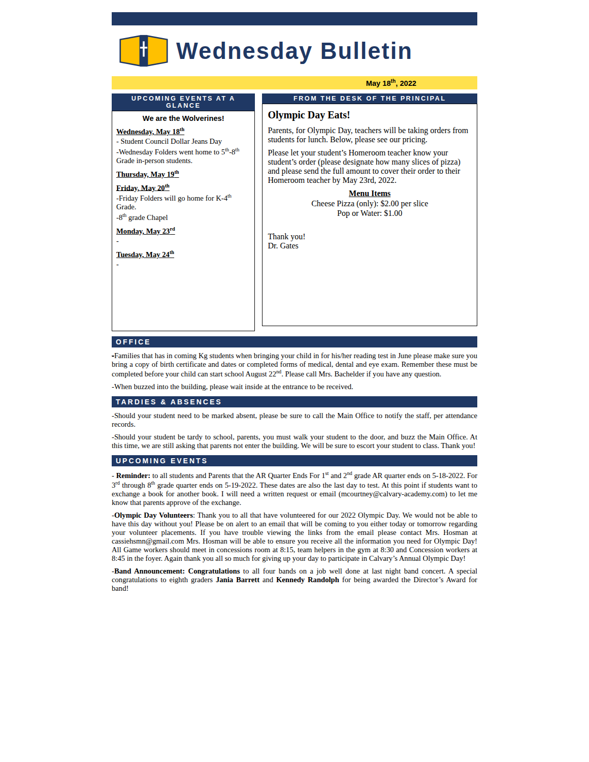Wednesday Bulletin
May 18th, 2022
UPCOMING EVENTS AT A GLANCE
We are the Wolverines!
Wednesday, May 18th
- Student Council Dollar Jeans Day
-Wednesday Folders went home to 5th-8th Grade in-person students.
Thursday, May 19th
Friday, May 20th
-Friday Folders will go home for K-4th Grade.
-8th grade Chapel
Monday, May 23rd
-
Tuesday, May 24th
-
FROM THE DESK OF THE PRINCIPAL
Olympic Day Eats!
Parents, for Olympic Day, teachers will be taking orders from students for lunch. Below, please see our pricing.
Please let your student’s Homeroom teacher know your student’s order (please designate how many slices of pizza) and please send the full amount to cover their order to their Homeroom teacher by May 23rd, 2022.
Menu Items
Cheese Pizza (only): $2.00 per slice
Pop or Water: $1.00
Thank you!
Dr. Gates
OFFICE
-Families that has in coming Kg students when bringing your child in for his/her reading test in June please make sure you bring a copy of birth certificate and dates or completed forms of medical, dental and eye exam. Remember these must be completed before your child can start school August 22nd. Please call Mrs. Bachelder if you have any question.
-When buzzed into the building, please wait inside at the entrance to be received.
TARDIES & ABSENCES
-Should your student need to be marked absent, please be sure to call the Main Office to notify the staff, per attendance records.
-Should your student be tardy to school, parents, you must walk your student to the door, and buzz the Main Office. At this time, we are still asking that parents not enter the building. We will be sure to escort your student to class. Thank you!
UPCOMING EVENTS
- Reminder: to all students and Parents that the AR Quarter Ends For 1st and 2nd grade AR quarter ends on 5-18-2022. For 3rd through 8th grade quarter ends on 5-19-2022. These dates are also the last day to test. At this point if students want to exchange a book for another book. I will need a written request or email (mcourtney@calvary-academy.com) to let me know that parents approve of the exchange.
-Olympic Day Volunteers: Thank you to all that have volunteered for our 2022 Olympic Day. We would not be able to have this day without you! Please be on alert to an email that will be coming to you either today or tomorrow regarding your volunteer placements. If you have trouble viewing the links from the email please contact Mrs. Hosman at cassiehsmn@gmail.com Mrs. Hosman will be able to ensure you receive all the information you need for Olympic Day! All Game workers should meet in concessions room at 8:15, team helpers in the gym at 8:30 and Concession workers at 8:45 in the foyer. Again thank you all so much for giving up your day to participate in Calvary’s Annual Olympic Day!
-Band Announcement: Congratulations to all four bands on a job well done at last night band concert. A special congratulations to eighth graders Jania Barrett and Kennedy Randolph for being awarded the Director’s Award for band!